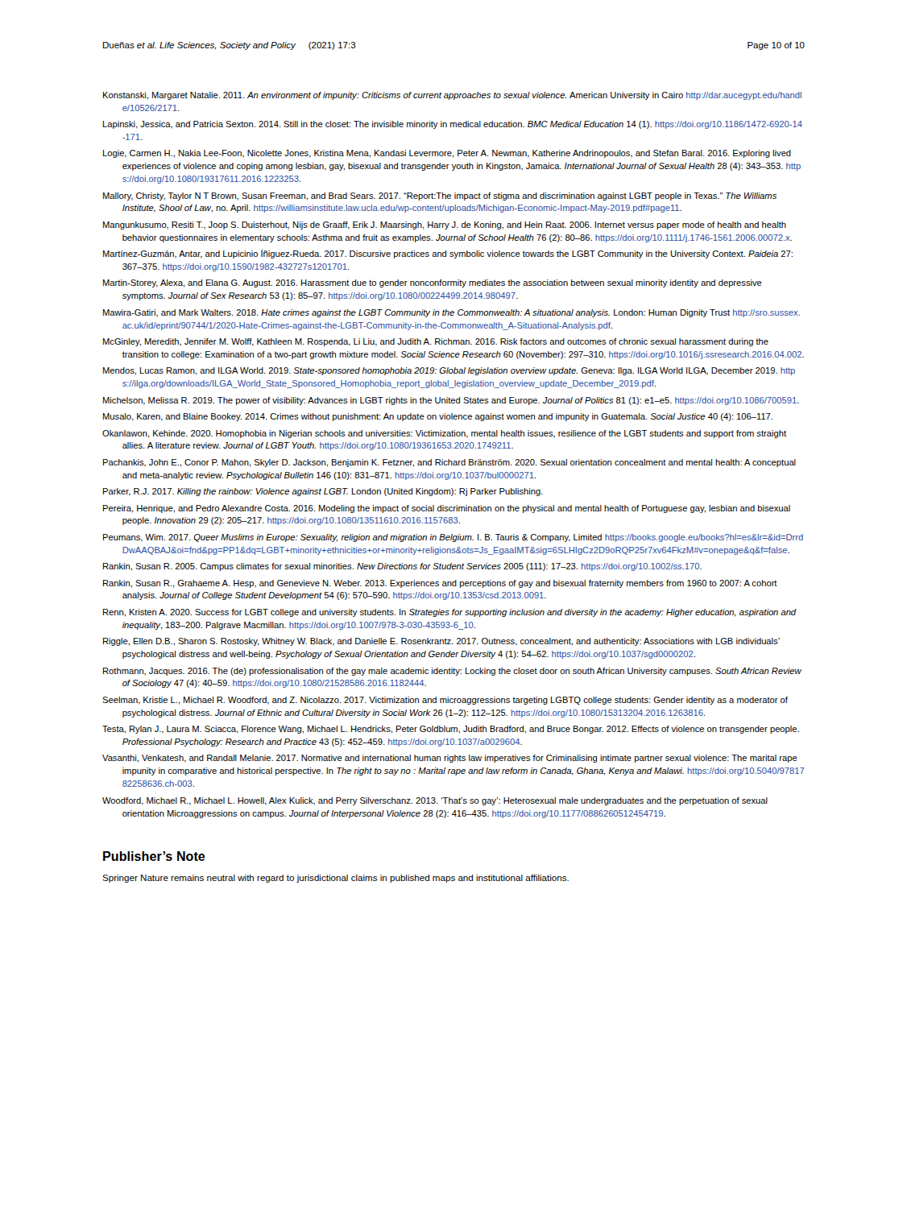Dueñas et al. Life Sciences, Society and Policy (2021) 17:3 Page 10 of 10
Konstanski, Margaret Natalie. 2011. An environment of impunity: Criticisms of current approaches to sexual violence. American University in Cairo http://dar.aucegypt.edu/handle/10526/2171.
Lapinski, Jessica, and Patricia Sexton. 2014. Still in the closet: The invisible minority in medical education. BMC Medical Education 14 (1). https://doi.org/10.1186/1472-6920-14-171.
Logie, Carmen H., Nakia Lee-Foon, Nicolette Jones, Kristina Mena, Kandasi Levermore, Peter A. Newman, Katherine Andrinopoulos, and Stefan Baral. 2016. Exploring lived experiences of violence and coping among lesbian, gay, bisexual and transgender youth in Kingston, Jamaica. International Journal of Sexual Health 28 (4): 343–353. https://doi.org/10.1080/19317611.2016.1223253.
Mallory, Christy, Taylor N T Brown, Susan Freeman, and Brad Sears. 2017. “Report:The impact of stigma and discrimination against LGBT people in Texas.” The Williams Institute, Shool of Law, no. April. https://williamsinstitute.law.ucla.edu/wp-content/uploads/Michigan-Economic-Impact-May-2019.pdf#page11.
Mangunkusumo, Resiti T., Joop S. Duisterhout, Nijs de Graaff, Erik J. Maarsingh, Harry J. de Koning, and Hein Raat. 2006. Internet versus paper mode of health and health behavior questionnaires in elementary schools: Asthma and fruit as examples. Journal of School Health 76 (2): 80–86. https://doi.org/10.1111/j.1746-1561.2006.00072.x.
Martínez-Guzmán, Antar, and Lupicinio Íñiguez-Rueda. 2017. Discursive practices and symbolic violence towards the LGBT Community in the University Context. Paideia 27: 367–375. https://doi.org/10.1590/1982-432727s1201701.
Martin-Storey, Alexa, and Elana G. August. 2016. Harassment due to gender nonconformity mediates the association between sexual minority identity and depressive symptoms. Journal of Sex Research 53 (1): 85–97. https://doi.org/10.1080/00224499.2014.980497.
Mawira-Gatiri, and Mark Walters. 2018. Hate crimes against the LGBT Community in the Commonwealth: A situational analysis. London: Human Dignity Trust http://sro.sussex.ac.uk/id/eprint/90744/1/2020-Hate-Crimes-against-the-LGBT-Community-in-the-Commonwealth_A-Situational-Analysis.pdf.
McGinley, Meredith, Jennifer M. Wolff, Kathleen M. Rospenda, Li Liu, and Judith A. Richman. 2016. Risk factors and outcomes of chronic sexual harassment during the transition to college: Examination of a two-part growth mixture model. Social Science Research 60 (November): 297–310. https://doi.org/10.1016/j.ssresearch.2016.04.002.
Mendos, Lucas Ramon, and ILGA World. 2019. State-sponsored homophobia 2019: Global legislation overview update. Geneva: Ilga. ILGA World ILGA, December 2019. https://ilga.org/downloads/ILGA_World_State_Sponsored_Homophobia_report_global_legislation_overview_update_December_2019.pdf.
Michelson, Melissa R. 2019. The power of visibility: Advances in LGBT rights in the United States and Europe. Journal of Politics 81 (1): e1–e5. https://doi.org/10.1086/700591.
Musalo, Karen, and Blaine Bookey. 2014. Crimes without punishment: An update on violence against women and impunity in Guatemala. Social Justice 40 (4): 106–117.
Okanlawon, Kehinde. 2020. Homophobia in Nigerian schools and universities: Victimization, mental health issues, resilience of the LGBT students and support from straight allies. A literature review. Journal of LGBT Youth. https://doi.org/10.1080/19361653.2020.1749211.
Pachankis, John E., Conor P. Mahon, Skyler D. Jackson, Benjamin K. Fetzner, and Richard Bränström. 2020. Sexual orientation concealment and mental health: A conceptual and meta-analytic review. Psychological Bulletin 146 (10): 831–871. https://doi.org/10.1037/bul0000271.
Parker, R.J. 2017. Killing the rainbow: Violence against LGBT. London (United Kingdom): Rj Parker Publishing.
Pereira, Henrique, and Pedro Alexandre Costa. 2016. Modeling the impact of social discrimination on the physical and mental health of Portuguese gay, lesbian and bisexual people. Innovation 29 (2): 205–217. https://doi.org/10.1080/13511610.2016.1157683.
Peumans, Wim. 2017. Queer Muslims in Europe: Sexuality, religion and migration in Belgium. I. B. Tauris & Company, Limited https://books.google.eu/books?hl=es&lr=&id=DrrdDwAAQBAJ&oi=fnd&pg=PP1&dq=LGBT+minority+ethnicities+or+minority+religions&ots=Js_EgaaIMT&sig=6SLHIgCz2D9oRQP25r7xv64FkzM#v=onepage&q&f=false.
Rankin, Susan R. 2005. Campus climates for sexual minorities. New Directions for Student Services 2005 (111): 17–23. https://doi.org/10.1002/ss.170.
Rankin, Susan R., Grahaeme A. Hesp, and Genevieve N. Weber. 2013. Experiences and perceptions of gay and bisexual fraternity members from 1960 to 2007: A cohort analysis. Journal of College Student Development 54 (6): 570–590. https://doi.org/10.1353/csd.2013.0091.
Renn, Kristen A. 2020. Success for LGBT college and university students. In Strategies for supporting inclusion and diversity in the academy: Higher education, aspiration and inequality, 183–200. Palgrave Macmillan. https://doi.org/10.1007/978-3-030-43593-6_10.
Riggle, Ellen D.B., Sharon S. Rostosky, Whitney W. Black, and Danielle E. Rosenkrantz. 2017. Outness, concealment, and authenticity: Associations with LGB individuals’ psychological distress and well-being. Psychology of Sexual Orientation and Gender Diversity 4 (1): 54–62. https://doi.org/10.1037/sgd0000202.
Rothmann, Jacques. 2016. The (de) professionalisation of the gay male academic identity: Locking the closet door on south African University campuses. South African Review of Sociology 47 (4): 40–59. https://doi.org/10.1080/21528586.2016.1182444.
Seelman, Kristie L., Michael R. Woodford, and Z. Nicolazzo. 2017. Victimization and microaggressions targeting LGBTQ college students: Gender identity as a moderator of psychological distress. Journal of Ethnic and Cultural Diversity in Social Work 26 (1–2): 112–125. https://doi.org/10.1080/15313204.2016.1263816.
Testa, Rylan J., Laura M. Sciacca, Florence Wang, Michael L. Hendricks, Peter Goldblum, Judith Bradford, and Bruce Bongar. 2012. Effects of violence on transgender people. Professional Psychology: Research and Practice 43 (5): 452–459. https://doi.org/10.1037/a0029604.
Vasanthi, Venkatesh, and Randall Melanie. 2017. Normative and international human rights law imperatives for Criminalising intimate partner sexual violence: The marital rape impunity in comparative and historical perspective. In The right to say no : Marital rape and law reform in Canada, Ghana, Kenya and Malawi. https://doi.org/10.5040/9781782258636.ch-003.
Woodford, Michael R., Michael L. Howell, Alex Kulick, and Perry Silverschanz. 2013. ‘That’s so gay’: Heterosexual male undergraduates and the perpetuation of sexual orientation Microaggressions on campus. Journal of Interpersonal Violence 28 (2): 416–435. https://doi.org/10.1177/0886260512454719.
Publisher’s Note
Springer Nature remains neutral with regard to jurisdictional claims in published maps and institutional affiliations.